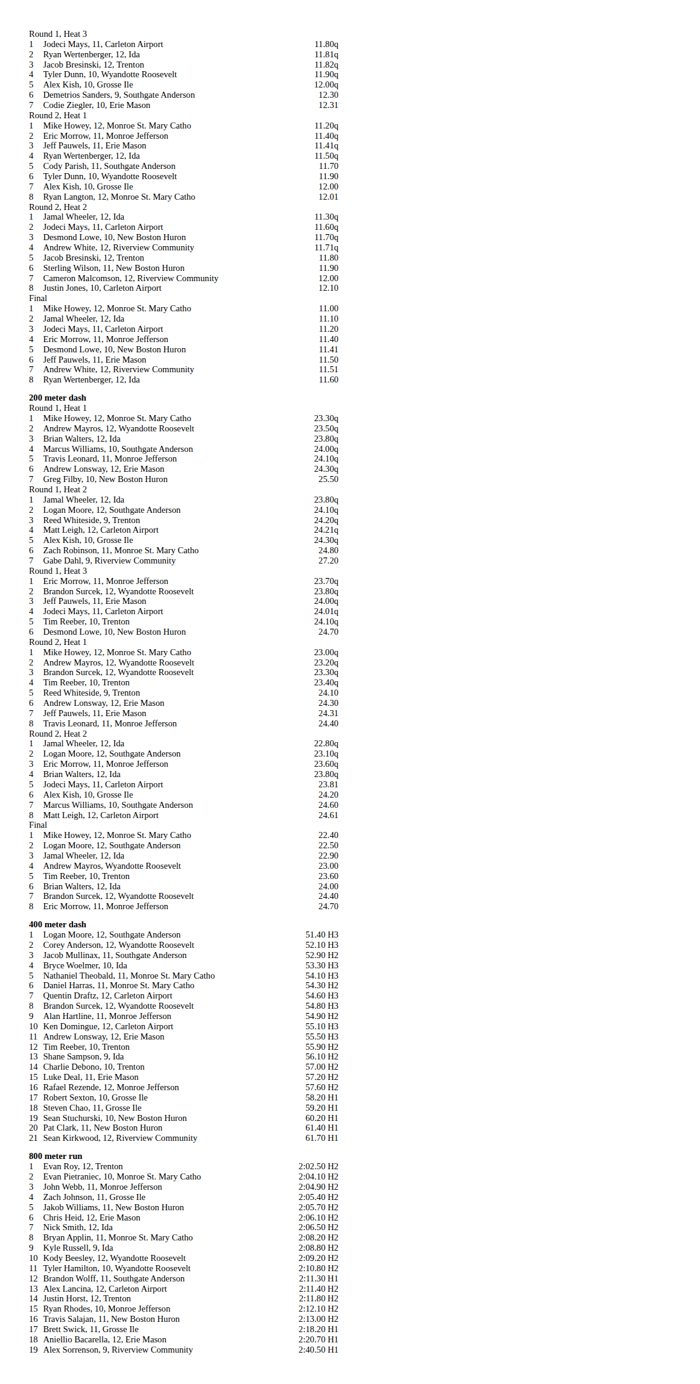Round 1, Heat 3
| 1 | Jodeci Mays, 11, Carleton Airport | 11.80q |
| 2 | Ryan Wertenberger, 12, Ida | 11.81q |
| 3 | Jacob Bresinski, 12, Trenton | 11.82q |
| 4 | Tyler Dunn, 10, Wyandotte Roosevelt | 11.90q |
| 5 | Alex Kish, 10, Grosse Ile | 12.00q |
| 6 | Demetrios Sanders, 9, Southgate Anderson | 12.30 |
| 7 | Codie Ziegler, 10, Erie Mason | 12.31 |
Round 2, Heat 1
| 1 | Mike Howey, 12, Monroe St. Mary Catho | 11.20q |
| 2 | Eric Morrow, 11, Monroe Jefferson | 11.40q |
| 3 | Jeff Pauwels, 11, Erie Mason | 11.41q |
| 4 | Ryan Wertenberger, 12, Ida | 11.50q |
| 5 | Cody Parish, 11, Southgate Anderson | 11.70 |
| 6 | Tyler Dunn, 10, Wyandotte Roosevelt | 11.90 |
| 7 | Alex Kish, 10, Grosse Ile | 12.00 |
| 8 | Ryan Langton, 12, Monroe St. Mary Catho | 12.01 |
Round 2, Heat 2
| 1 | Jamal Wheeler, 12, Ida | 11.30q |
| 2 | Jodeci Mays, 11, Carleton Airport | 11.60q |
| 3 | Desmond Lowe, 10, New Boston Huron | 11.70q |
| 4 | Andrew White, 12, Riverview Community | 11.71q |
| 5 | Jacob Bresinski, 12, Trenton | 11.80 |
| 6 | Sterling Wilson, 11, New Boston Huron | 11.90 |
| 7 | Cameron Malcomson, 12, Riverview Community | 12.00 |
| 8 | Justin Jones, 10, Carleton Airport | 12.10 |
Final
| 1 | Mike Howey, 12, Monroe St. Mary Catho | 11.00 |
| 2 | Jamal Wheeler, 12, Ida | 11.10 |
| 3 | Jodeci Mays, 11, Carleton Airport | 11.20 |
| 4 | Eric Morrow, 11, Monroe Jefferson | 11.40 |
| 5 | Desmond Lowe, 10, New Boston Huron | 11.41 |
| 6 | Jeff Pauwels, 11, Erie Mason | 11.50 |
| 7 | Andrew White, 12, Riverview Community | 11.51 |
| 8 | Ryan Wertenberger, 12, Ida | 11.60 |
200 meter dash
Round 1, Heat 1
| 1 | Mike Howey, 12, Monroe St. Mary Catho | 23.30q |
| 2 | Andrew Mayros, 12, Wyandotte Roosevelt | 23.50q |
| 3 | Brian Walters, 12, Ida | 23.80q |
| 4 | Marcus Williams, 10, Southgate Anderson | 24.00q |
| 5 | Travis Leonard, 11, Monroe Jefferson | 24.10q |
| 6 | Andrew Lonsway, 12, Erie Mason | 24.30q |
| 7 | Greg Filby, 10, New Boston Huron | 25.50 |
Round 1, Heat 2
| 1 | Jamal Wheeler, 12, Ida | 23.80q |
| 2 | Logan Moore, 12, Southgate Anderson | 24.10q |
| 3 | Reed Whiteside, 9, Trenton | 24.20q |
| 4 | Matt Leigh, 12, Carleton Airport | 24.21q |
| 5 | Alex Kish, 10, Grosse Ile | 24.30q |
| 6 | Zach Robinson, 11, Monroe St. Mary Catho | 24.80 |
| 7 | Gabe Dahl, 9, Riverview Community | 27.20 |
Round 1, Heat 3
| 1 | Eric Morrow, 11, Monroe Jefferson | 23.70q |
| 2 | Brandon Surcek, 12, Wyandotte Roosevelt | 23.80q |
| 3 | Jeff Pauwels, 11, Erie Mason | 24.00q |
| 4 | Jodeci Mays, 11, Carleton Airport | 24.01q |
| 5 | Tim Reeber, 10, Trenton | 24.10q |
| 6 | Desmond Lowe, 10, New Boston Huron | 24.70 |
Round 2, Heat 1
| 1 | Mike Howey, 12, Monroe St. Mary Catho | 23.00q |
| 2 | Andrew Mayros, 12, Wyandotte Roosevelt | 23.20q |
| 3 | Brandon Surcek, 12, Wyandotte Roosevelt | 23.30q |
| 4 | Tim Reeber, 10, Trenton | 23.40q |
| 5 | Reed Whiteside, 9, Trenton | 24.10 |
| 6 | Andrew Lonsway, 12, Erie Mason | 24.30 |
| 7 | Jeff Pauwels, 11, Erie Mason | 24.31 |
| 8 | Travis Leonard, 11, Monroe Jefferson | 24.40 |
Round 2, Heat 2
| 1 | Jamal Wheeler, 12, Ida | 22.80q |
| 2 | Logan Moore, 12, Southgate Anderson | 23.10q |
| 3 | Eric Morrow, 11, Monroe Jefferson | 23.60q |
| 4 | Brian Walters, 12, Ida | 23.80q |
| 5 | Jodeci Mays, 11, Carleton Airport | 23.81 |
| 6 | Alex Kish, 10, Grosse Ile | 24.20 |
| 7 | Marcus Williams, 10, Southgate Anderson | 24.60 |
| 8 | Matt Leigh, 12, Carleton Airport | 24.61 |
Final
| 1 | Mike Howey, 12, Monroe St. Mary Catho | 22.40 |
| 2 | Logan Moore, 12, Southgate Anderson | 22.50 |
| 3 | Jamal Wheeler, 12, Ida | 22.90 |
| 4 | Andrew Mayros, Wyandotte Roosevelt | 23.00 |
| 5 | Tim Reeber, 10, Trenton | 23.60 |
| 6 | Brian Walters, 12, Ida | 24.00 |
| 7 | Brandon Surcek, 12, Wyandotte Roosevelt | 24.40 |
| 8 | Eric Morrow, 11, Monroe Jefferson | 24.70 |
400 meter dash
| 1 | Logan Moore, 12, Southgate Anderson | 51.40 H3 |
| 2 | Corey Anderson, 12, Wyandotte Roosevelt | 52.10 H3 |
| 3 | Jacob Mullinax, 11, Southgate Anderson | 52.90 H2 |
| 4 | Bryce Woelmer, 10, Ida | 53.30 H3 |
| 5 | Nathaniel Theobald, 11, Monroe St. Mary Catho | 54.10 H3 |
| 6 | Daniel Harras, 11, Monroe St. Mary Catho | 54.30 H2 |
| 7 | Quentin Draftz, 12, Carleton Airport | 54.60 H3 |
| 8 | Brandon Surcek, 12, Wyandotte Roosevelt | 54.80 H3 |
| 9 | Alan Hartline, 11, Monroe Jefferson | 54.90 H2 |
| 10 | Ken Domingue, 12, Carleton Airport | 55.10 H3 |
| 11 | Andrew Lonsway, 12, Erie Mason | 55.50 H3 |
| 12 | Tim Reeber, 10, Trenton | 55.90 H2 |
| 13 | Shane Sampson, 9, Ida | 56.10 H2 |
| 14 | Charlie Debono, 10, Trenton | 57.00 H2 |
| 15 | Luke Deal, 11, Erie Mason | 57.20 H2 |
| 16 | Rafael Rezende, 12, Monroe Jefferson | 57.60 H2 |
| 17 | Robert Sexton, 10, Grosse Ile | 58.20 H1 |
| 18 | Steven Chao, 11, Grosse Ile | 59.20 H1 |
| 19 | Sean Stuchurski, 10, New Boston Huron | 60.20 H1 |
| 20 | Pat Clark, 11, New Boston Huron | 61.40 H1 |
| 21 | Sean Kirkwood, 12, Riverview Community | 61.70 H1 |
800 meter run
| 1 | Evan Roy, 12, Trenton | 2:02.50 H2 |
| 2 | Evan Pietraniec, 10, Monroe St. Mary Catho | 2:04.10 H2 |
| 3 | John Webb, 11, Monroe Jefferson | 2:04.90 H2 |
| 4 | Zach Johnson, 11, Grosse Ile | 2:05.40 H2 |
| 5 | Jakob Williams, 11, New Boston Huron | 2:05.70 H2 |
| 6 | Chris Heid, 12, Erie Mason | 2:06.10 H2 |
| 7 | Nick Smith, 12, Ida | 2:06.50 H2 |
| 8 | Bryan Applin, 11, Monroe St. Mary Catho | 2:08.20 H2 |
| 9 | Kyle Russell, 9, Ida | 2:08.80 H2 |
| 10 | Kody Beesley, 12, Wyandotte Roosevelt | 2:09.20 H2 |
| 11 | Tyler Hamilton, 10, Wyandotte Roosevelt | 2:10.80 H2 |
| 12 | Brandon Wolff, 11, Southgate Anderson | 2:11.30 H1 |
| 13 | Alex Lancina, 12, Carleton Airport | 2:11.40 H2 |
| 14 | Justin Horst, 12, Trenton | 2:11.80 H2 |
| 15 | Ryan Rhodes, 10, Monroe Jefferson | 2:12.10 H2 |
| 16 | Travis Salajan, 11, New Boston Huron | 2:13.00 H2 |
| 17 | Brett Swick, 11, Grosse Ile | 2:18.20 H1 |
| 18 | Aniellio Bacarella, 12, Erie Mason | 2:20.70 H1 |
| 19 | Alex Sorrenson, 9, Riverview Community | 2:40.50 H1 |